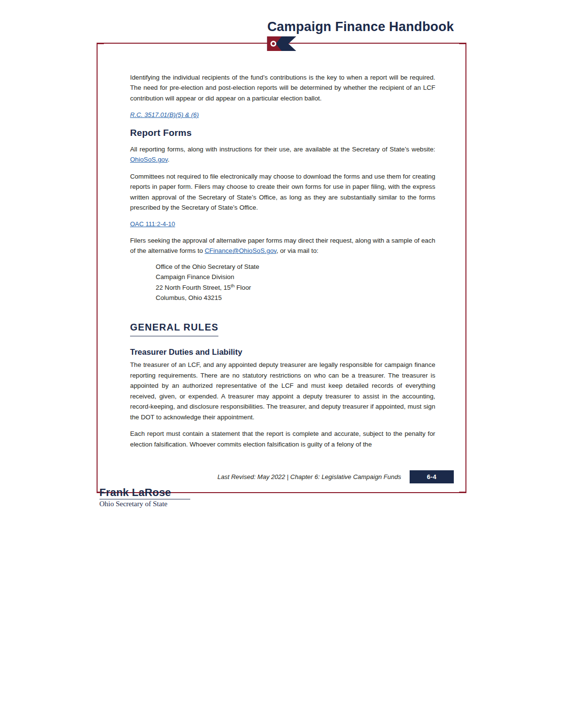Campaign Finance Handbook
Identifying the individual recipients of the fund’s contributions is the key to when a report will be required. The need for pre-election and post-election reports will be determined by whether the recipient of an LCF contribution will appear or did appear on a particular election ballot.
R.C. 3517.01(B)(5) & (6)
Report Forms
All reporting forms, along with instructions for their use, are available at the Secretary of State’s website: OhioSoS.gov.
Committees not required to file electronically may choose to download the forms and use them for creating reports in paper form. Filers may choose to create their own forms for use in paper filing, with the express written approval of the Secretary of State’s Office, as long as they are substantially similar to the forms prescribed by the Secretary of State’s Office.
OAC 111:2-4-10
Filers seeking the approval of alternative paper forms may direct their request, along with a sample of each of the alternative forms to CFinance@OhioSoS.gov, or via mail to:
Office of the Ohio Secretary of State
Campaign Finance Division
22 North Fourth Street, 15th Floor
Columbus, Ohio 43215
General Rules
Treasurer Duties and Liability
The treasurer of an LCF, and any appointed deputy treasurer are legally responsible for campaign finance reporting requirements. There are no statutory restrictions on who can be a treasurer. The treasurer is appointed by an authorized representative of the LCF and must keep detailed records of everything received, given, or expended. A treasurer may appoint a deputy treasurer to assist in the accounting, record-keeping, and disclosure responsibilities. The treasurer, and deputy treasurer if appointed, must sign the DOT to acknowledge their appointment.
Each report must contain a statement that the report is complete and accurate, subject to the penalty for election falsification. Whoever commits election falsification is guilty of a felony of the
Last Revised: May 2022 | Chapter 6: Legislative Campaign Funds 6-4
Frank LaRose
Ohio Secretary of State